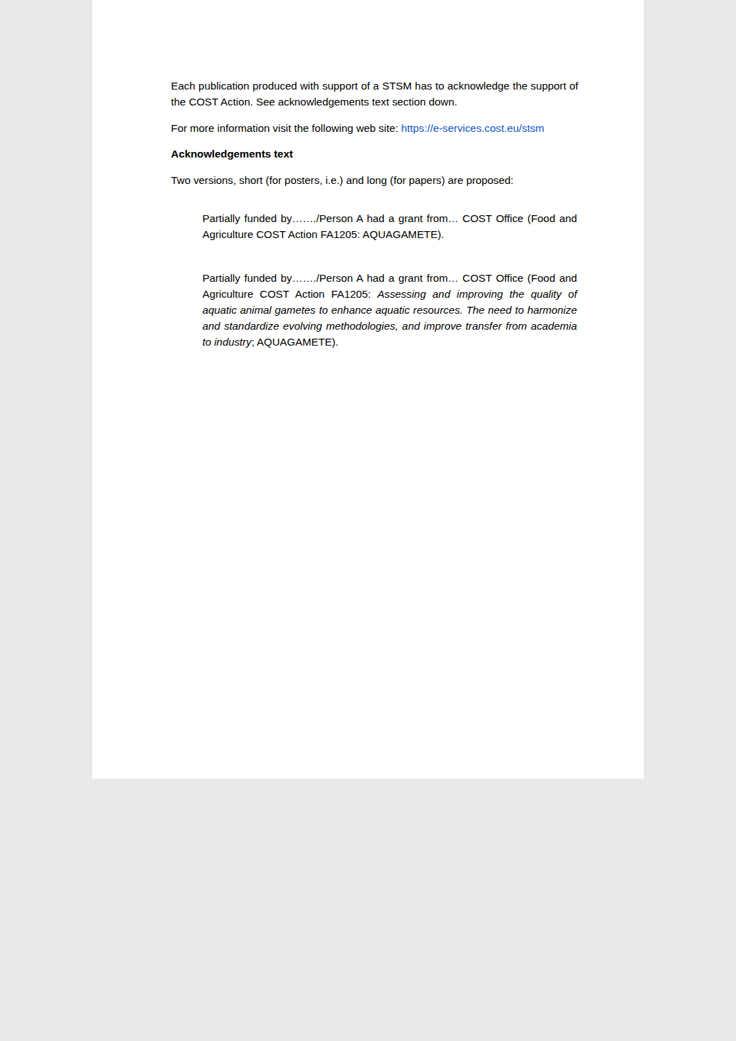Each publication produced with support of a STSM has to acknowledge the support of the COST Action. See acknowledgements text section down.
For more information visit the following web site: https://e-services.cost.eu/stsm
Acknowledgements text
Two versions, short (for posters, i.e.) and long (for papers) are proposed:
Partially funded by……./Person A had a grant from… COST Office (Food and Agriculture COST Action FA1205: AQUAGAMETE).
Partially funded by……./Person A had a grant from… COST Office (Food and Agriculture COST Action FA1205: Assessing and improving the quality of aquatic animal gametes to enhance aquatic resources. The need to harmonize and standardize evolving methodologies, and improve transfer from academia to industry; AQUAGAMETE).